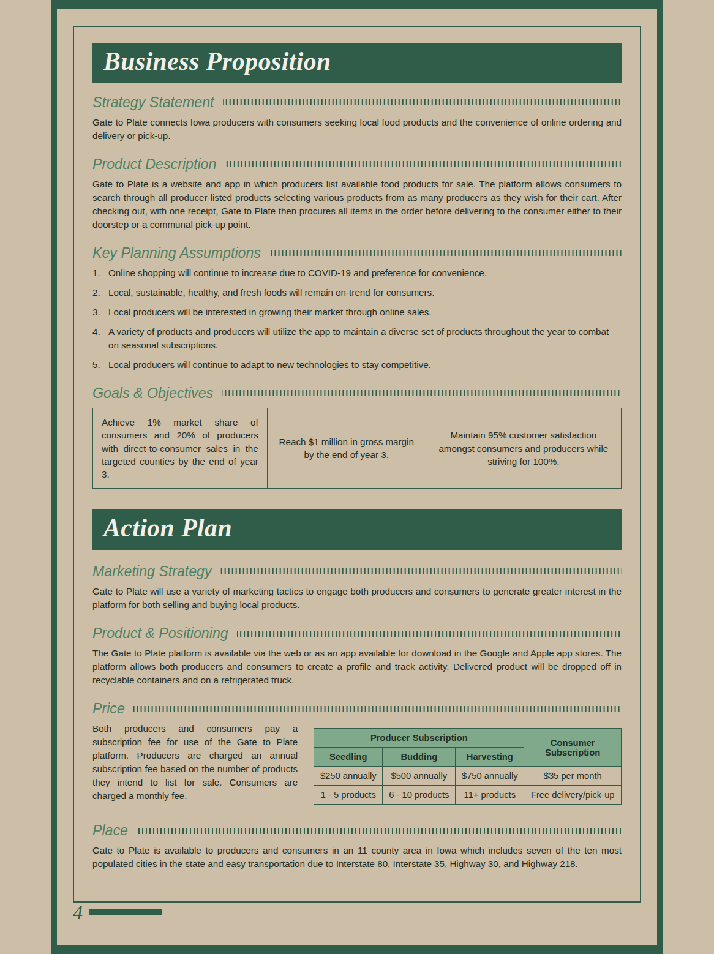Business Proposition
Strategy Statement
Gate to Plate connects Iowa producers with consumers seeking local food products and the convenience of online ordering and delivery or pick-up.
Product Description
Gate to Plate is a website and app in which producers list available food products for sale. The platform allows consumers to search through all producer-listed products selecting various products from as many producers as they wish for their cart. After checking out, with one receipt, Gate to Plate then procures all items in the order before delivering to the consumer either to their doorstep or a communal pick-up point.
Key Planning Assumptions
Online shopping will continue to increase due to COVID-19 and preference for convenience.
Local, sustainable, healthy, and fresh foods will remain on-trend for consumers.
Local producers will be interested in growing their market through online sales.
A variety of products and producers will utilize the app to maintain a diverse set of products throughout the year to combat on seasonal subscriptions.
Local producers will continue to adapt to new technologies to stay competitive.
Goals & Objectives
| Achieve 1% market share of consumers and 20% of producers with direct-to-consumer sales in the targeted counties by the end of year 3. | Reach $1 million in gross margin by the end of year 3. | Maintain 95% customer satisfaction amongst consumers and producers while striving for 100%. |
Action Plan
Marketing Strategy
Gate to Plate will use a variety of marketing tactics to engage both producers and consumers to generate greater interest in the platform for both selling and buying local products.
Product & Positioning
The Gate to Plate platform is available via the web or as an app available for download in the Google and Apple app stores. The platform allows both producers and consumers to create a profile and track activity. Delivered product will be dropped off in recyclable containers and on a refrigerated truck.
Price
Both producers and consumers pay a subscription fee for use of the Gate to Plate platform. Producers are charged an annual subscription fee based on the number of products they intend to list for sale. Consumers are charged a monthly fee.
| Producer Subscription | Consumer Subscription |
| --- | --- |
| Seedling | Budding | Harvesting |
| $250 annually | $500 annually | $750 annually | $35 per month |
| 1 - 5 products | 6 - 10 products | 11+ products | Free delivery/pick-up |
Place
Gate to Plate is available to producers and consumers in an 11 county area in Iowa which includes seven of the ten most populated cities in the state and easy transportation due to Interstate 80, Interstate 35, Highway 30, and Highway 218.
4